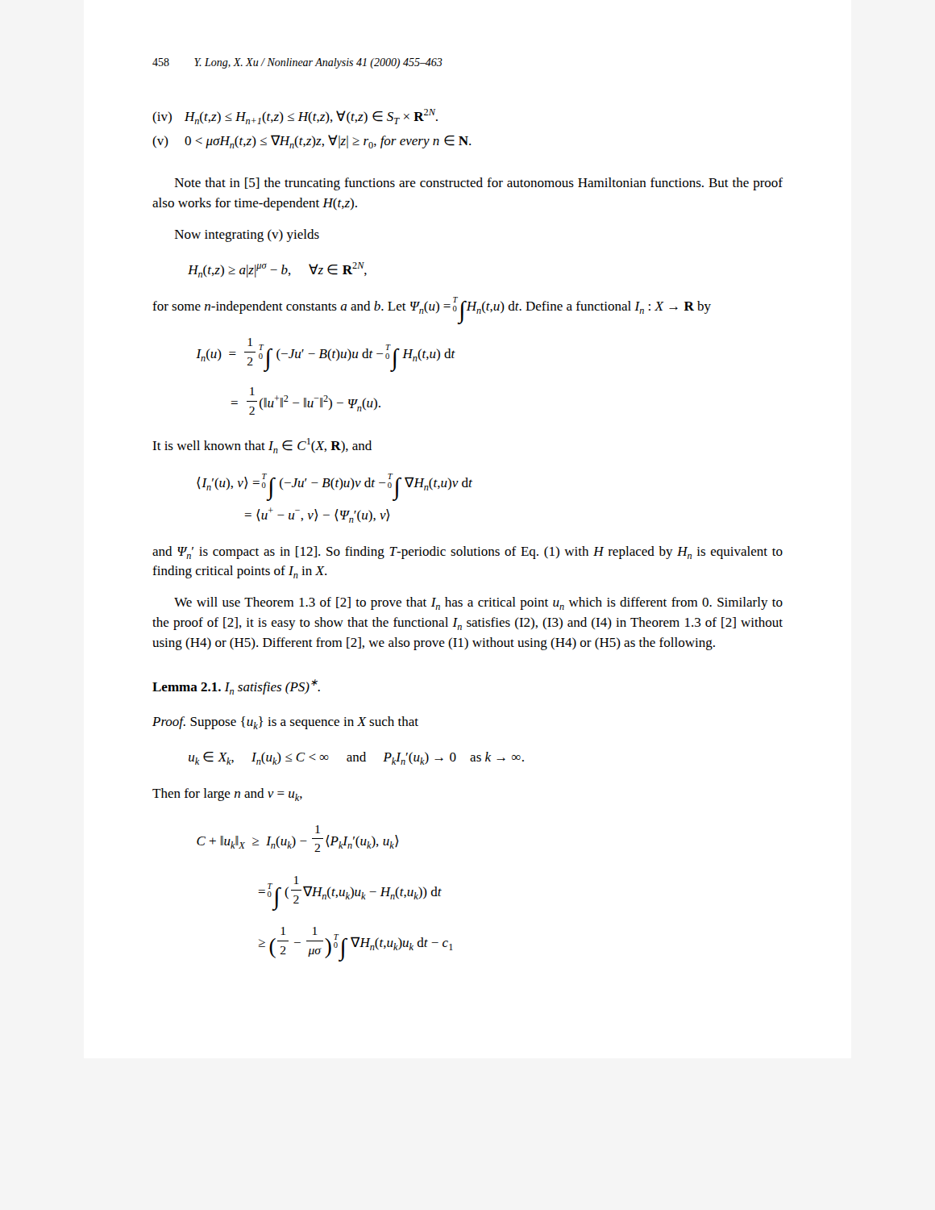458 Y. Long, X. Xu / Nonlinear Analysis 41 (2000) 455–463
(iv) Hn(t,z) ≤ Hn+1(t,z) ≤ H(t,z), ∀(t,z) ∈ ST × R2N.
(v) 0 < μσHn(t,z) ≤ ∇Hn(t,z)z, ∀|z| ≥ r0, for every n ∈ N.
Note that in [5] the truncating functions are constructed for autonomous Hamiltonian functions. But the proof also works for time-dependent H(t,z).
Now integrating (v) yields
Hn(t,z) ≥ a|z|μσ − b, ∀z ∈ R2N,
for some n-independent constants a and b. Let Ψn(u) = T 0∫Hn(t,u) dt. Define a functional In : X → R by
In(u) = 12 T 0∫ (−Ju′ − B(t)u)u dt − T 0∫ Hn(t,u) dt = 12(‖u+‖2 − ‖u−‖2) − Ψn(u).
It is well known that In ∈ C1(X, R), and
⟨In′(u), v⟩ = T 0∫ (−Ju′ − B(t)u)v dt − T 0∫ ∇Hn(t,u)v dt = ⟨u+ − u−, v⟩ − ⟨Ψn′(u), v⟩
and Ψn′ is compact as in [12]. So finding T-periodic solutions of Eq. (1) with H replaced by Hn is equivalent to finding critical points of In in X.
We will use Theorem 1.3 of [2] to prove that In has a critical point un which is different from 0. Similarly to the proof of [2], it is easy to show that the functional In satisfies (I2), (I3) and (I4) in Theorem 1.3 of [2] without using (H4) or (H5). Different from [2], we also prove (I1) without using (H4) or (H5) as the following.
Lemma 2.1. In satisfies (PS)∗.
Proof. Suppose {uk} is a sequence in X such that
uk ∈ Xk, In(uk) ≤ C < ∞ and PkIn′(uk) → 0 as k → ∞.
Then for large n and v = uk,
C + ‖uk‖X ≥ In(uk) − 12⟨PkIn′(uk), uk⟩ = T 0∫ (12∇Hn(t,uk)uk − Hn(t,uk)) dt ≥ (12 − 1 μσ) T 0∫ ∇Hn(t,uk)uk dt − c1